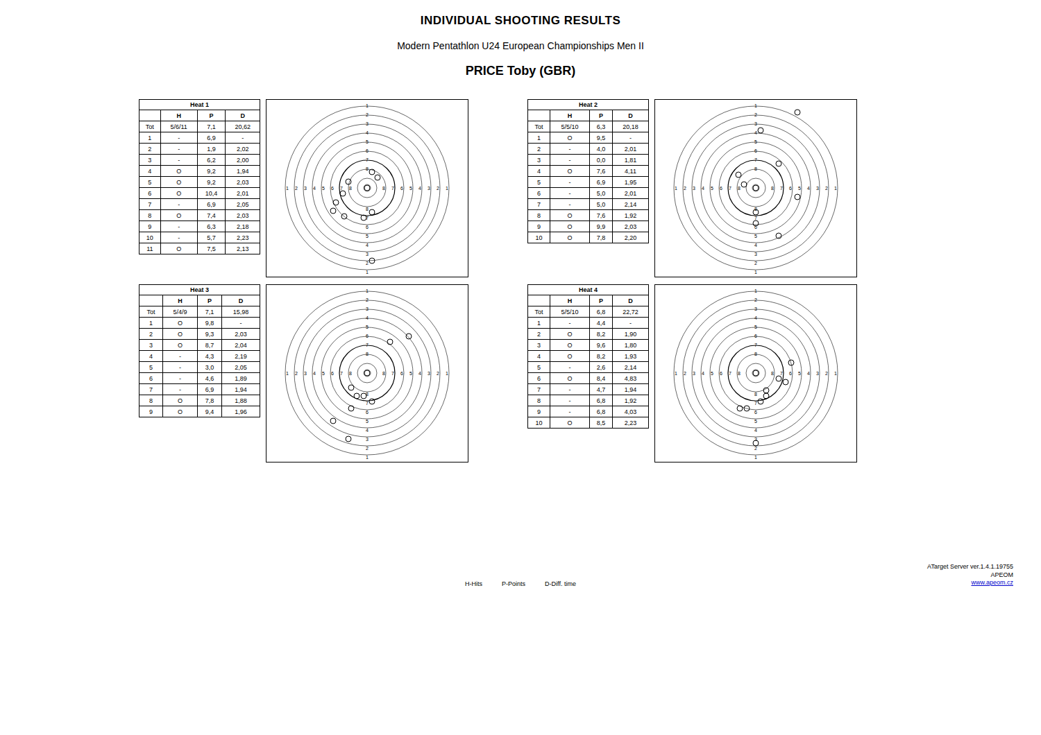INDIVIDUAL SHOOTING RESULTS
Modern Pentathlon U24 European Championships Men II
PRICE Toby (GBR)
Heat 1
| | H | P | D |
| --- | --- | --- | --- |
| Tot | 5/6/11 | 7,1 | 20,62 |
| 1 | - | 6,9 | - |
| 2 | - | 1,9 | 2,02 |
| 3 | - | 6,2 | 2,00 |
| 4 | O | 9,2 | 1,94 |
| 5 | O | 9,2 | 2,03 |
| 6 | O | 10,4 | 2,01 |
| 7 | - | 6,9 | 2,05 |
| 8 | O | 7,4 | 2,03 |
| 9 | - | 6,3 | 2,18 |
| 10 | - | 5,7 | 2,23 |
| 11 | O | 7,5 | 2,13 |
1 2 3 4 5 6 7 8 8 7 6 5 4 3 2 1 1 2 3 4 5 6 7 8 8 7 6 5 4 3 2 1
Heat 2
| | H | P | D |
| --- | --- | --- | --- |
| Tot | 5/5/10 | 6,3 | 20,18 |
| 1 | O | 9,5 | - |
| 2 | - | 4,0 | 2,01 |
| 3 | - | 0,0 | 1,81 |
| 4 | O | 7,6 | 4,11 |
| 5 | - | 6,9 | 1,95 |
| 6 | - | 5,0 | 2,01 |
| 7 | - | 5,0 | 2,14 |
| 8 | O | 7,6 | 1,92 |
| 9 | O | 9,9 | 2,03 |
| 10 | O | 7,8 | 2,20 |
1 2 3 4 5 6 7 8 8 7 6 5 4 3 2 1 1 2 3 4 5 6 7 8 8 7 6 5 4 3 2 1
Heat 3
| | H | P | D |
| --- | --- | --- | --- |
| Tot | 5/4/9 | 7,1 | 15,98 |
| 1 | O | 9,8 | - |
| 2 | O | 9,3 | 2,03 |
| 3 | O | 8,7 | 2,04 |
| 4 | - | 4,3 | 2,19 |
| 5 | - | 3,0 | 2,05 |
| 6 | - | 4,6 | 1,89 |
| 7 | - | 6,9 | 1,94 |
| 8 | O | 7,8 | 1,88 |
| 9 | O | 9,4 | 1,96 |
1 2 3 4 5 6 7 8 8 7 6 5 4 3 2 1 1 2 3 4 5 6 7 8 8 7 6 5 4 3 2 1
Heat 4
| | H | P | D |
| --- | --- | --- | --- |
| Tot | 5/5/10 | 6,8 | 22,72 |
| 1 | - | 4,4 | - |
| 2 | O | 8,2 | 1,90 |
| 3 | O | 9,6 | 1,80 |
| 4 | O | 8,2 | 1,93 |
| 5 | - | 2,6 | 2,14 |
| 6 | O | 8,4 | 4,83 |
| 7 | - | 4,7 | 1,94 |
| 8 | - | 6,8 | 1,92 |
| 9 | - | 6,8 | 4,03 |
| 10 | O | 8,5 | 2,23 |
1 2 3 4 5 6 7 8 8 7 6 5 4 3 2 1 1 2 3 4 5 6 7 8 8 7 6 5 4 3 2 1
H-Hits P-Points D-Diff. time
ATarget Server ver.1.4.1.19755
APEOM
www.apeom.cz